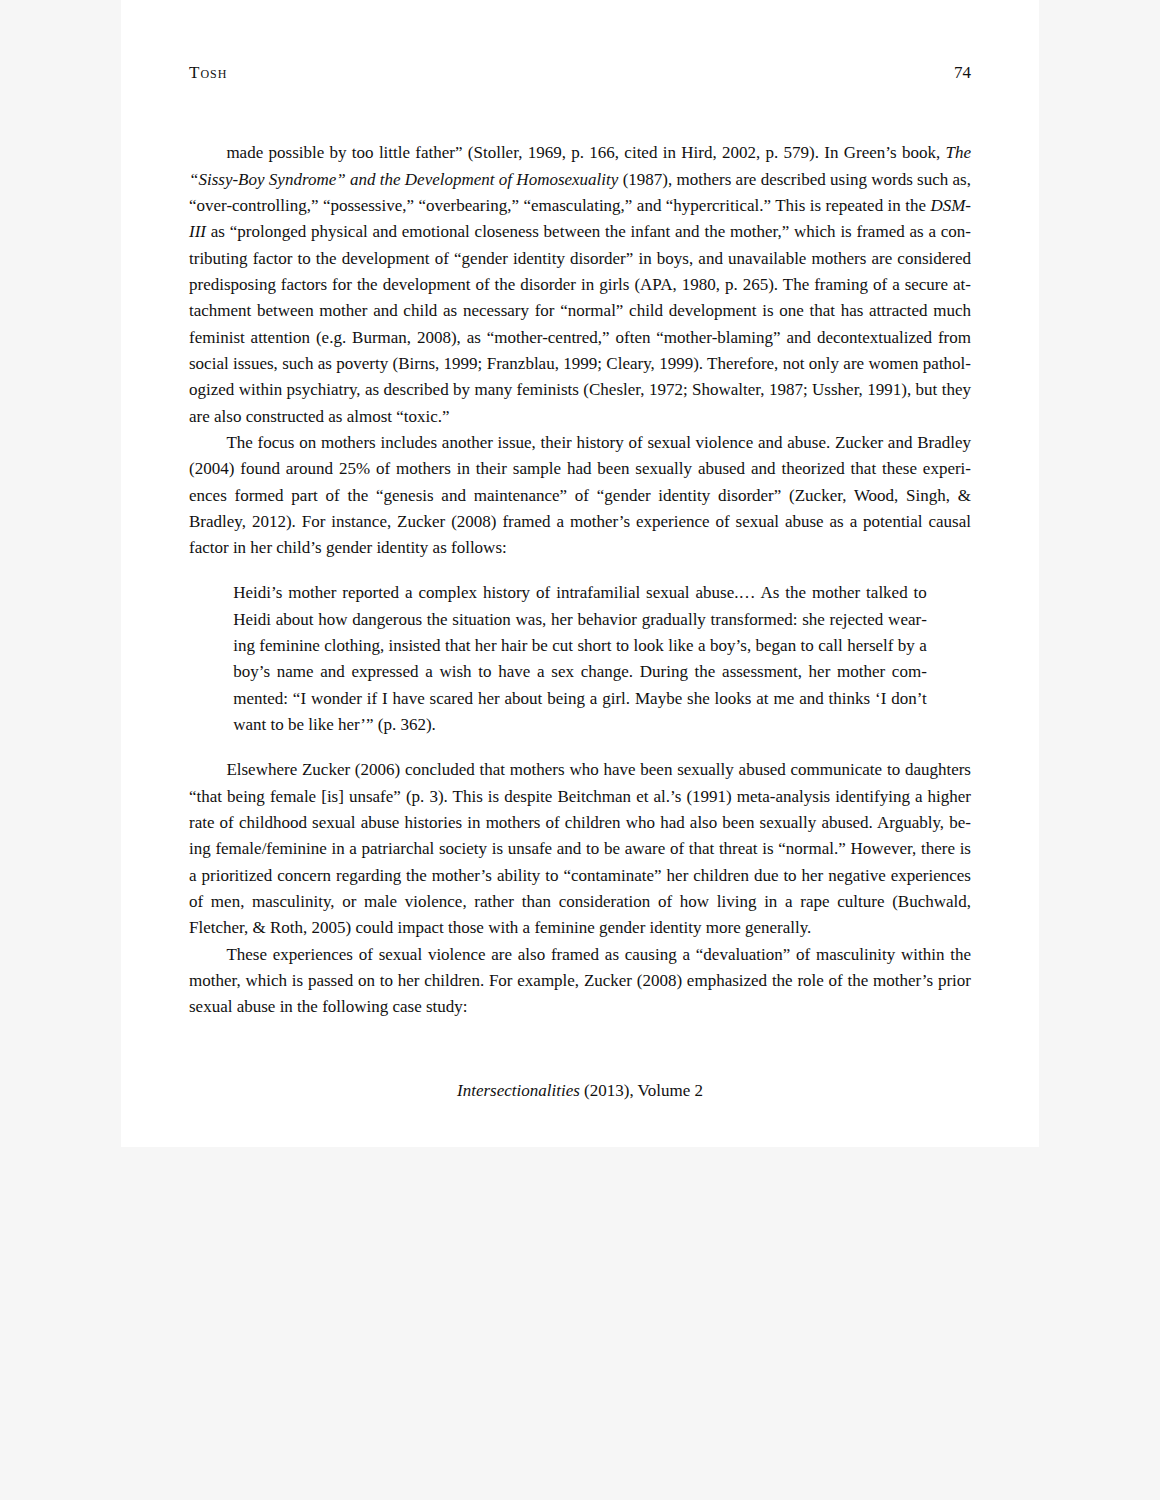Tosh 74
made possible by too little father” (Stoller, 1969, p. 166, cited in Hird, 2002, p. 579). In Green’s book, The “Sissy-Boy Syndrome” and the Development of Homosexuality (1987), mothers are described using words such as, “over-controlling,” “possessive,” “overbearing,” “emasculating,” and “hypercritical.” This is repeated in the DSM-III as “prolonged physical and emotional closeness between the infant and the mother,” which is framed as a contributing factor to the development of “gender identity disorder” in boys, and unavailable mothers are considered predisposing factors for the development of the disorder in girls (APA, 1980, p. 265). The framing of a secure attachment between mother and child as necessary for “normal” child development is one that has attracted much feminist attention (e.g. Burman, 2008), as “mother-centred,” often “mother-blaming” and decontextualized from social issues, such as poverty (Birns, 1999; Franzblau, 1999; Cleary, 1999). Therefore, not only are women pathologized within psychiatry, as described by many feminists (Chesler, 1972; Showalter, 1987; Ussher, 1991), but they are also constructed as almost “toxic.”
The focus on mothers includes another issue, their history of sexual violence and abuse. Zucker and Bradley (2004) found around 25% of mothers in their sample had been sexually abused and theorized that these experiences formed part of the “genesis and maintenance” of “gender identity disorder” (Zucker, Wood, Singh, & Bradley, 2012). For instance, Zucker (2008) framed a mother’s experience of sexual abuse as a potential causal factor in her child’s gender identity as follows:
Heidi’s mother reported a complex history of intrafamilial sexual abuse.… As the mother talked to Heidi about how dangerous the situation was, her behavior gradually transformed: she rejected wearing feminine clothing, insisted that her hair be cut short to look like a boy’s, began to call herself by a boy’s name and expressed a wish to have a sex change. During the assessment, her mother commented: “I wonder if I have scared her about being a girl. Maybe she looks at me and thinks ‘I don’t want to be like her’” (p. 362).
Elsewhere Zucker (2006) concluded that mothers who have been sexually abused communicate to daughters “that being female [is] unsafe” (p. 3). This is despite Beitchman et al.’s (1991) meta-analysis identifying a higher rate of childhood sexual abuse histories in mothers of children who had also been sexually abused. Arguably, being female/feminine in a patriarchal society is unsafe and to be aware of that threat is “normal.” However, there is a prioritized concern regarding the mother’s ability to “contaminate” her children due to her negative experiences of men, masculinity, or male violence, rather than consideration of how living in a rape culture (Buchwald, Fletcher, & Roth, 2005) could impact those with a feminine gender identity more generally.
These experiences of sexual violence are also framed as causing a “devaluation” of masculinity within the mother, which is passed on to her children. For example, Zucker (2008) emphasized the role of the mother’s prior sexual abuse in the following case study:
Intersectionalities (2013), Volume 2